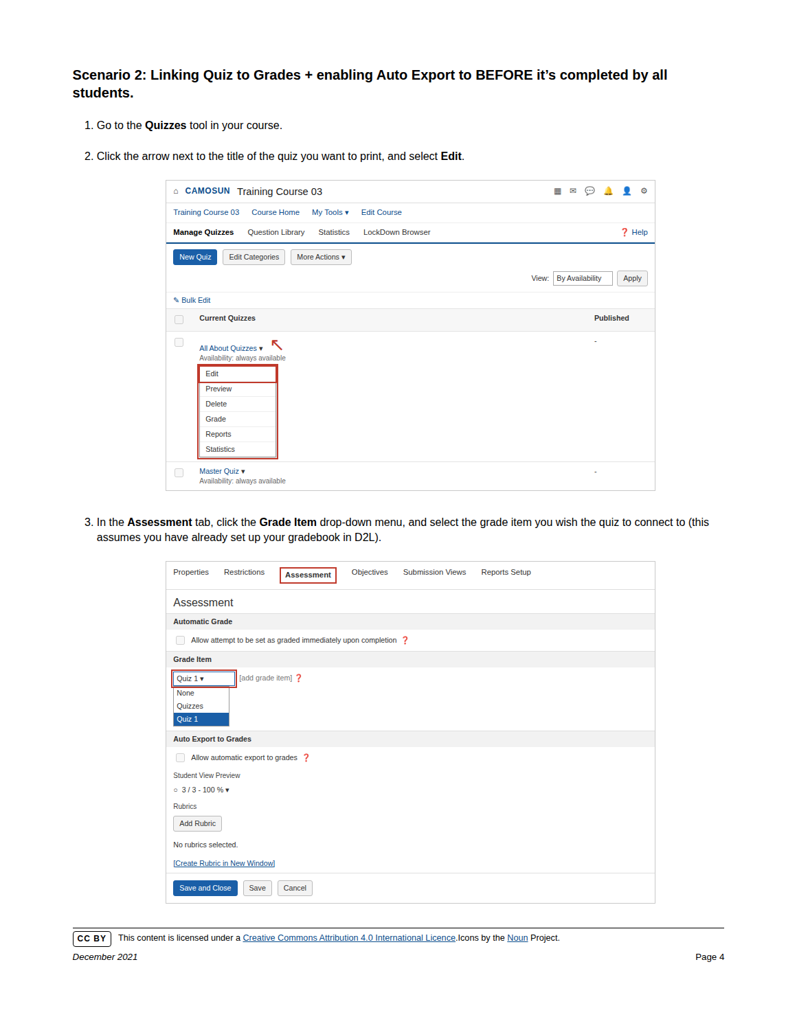Scenario 2: Linking Quiz to Grades + enabling Auto Export to BEFORE it’s completed by all students.
Go to the Quizzes tool in your course.
Click the arrow next to the title of the quiz you want to print, and select Edit.
⌂ CAMOSUN Training Course 03 ▦ ✉ 💬 🔔 👤 ⚙
Training Course 03 Course Home My Tools ▾ Edit Course
Manage Quizzes Question Library Statistics LockDown Browser ❓ Help
New Quiz Edit Categories More Actions ▾
View: By Availability Apply
✎ Bulk Edit
| | Current Quizzes | Published |
| --- | --- | --- |
| | All About Quizzes ▾ ↖ Availability: always available Edit Preview Delete Grade Reports Statistics | - |
| | Master Quiz ▾ Availability: always available | - |
In the Assessment tab, click the Grade Item drop-down menu, and select the grade item you wish the quiz to connect to (this assumes you have already set up your gradebook in D2L).
Properties Restrictions Assessment Objectives Submission Views Reports Setup
Assessment
Automatic Grade
Allow attempt to be set as graded immediately upon completion ❓
Grade Item
Quiz 1 ▾
None
Quizzes
Quiz 1
[add grade item] ❓
Auto Export to Grades
Allow automatic export to grades ❓
Student View Preview
○ 3 / 3 - 100 % ▾
Rubrics
Add Rubric
No rubrics selected.
[Create Rubric in New Window]
Save and Close Save Cancel
CC BY This content is licensed under a Creative Commons Attribution 4.0 International Licence.Icons by the Noun Project.
December 2021 Page 4